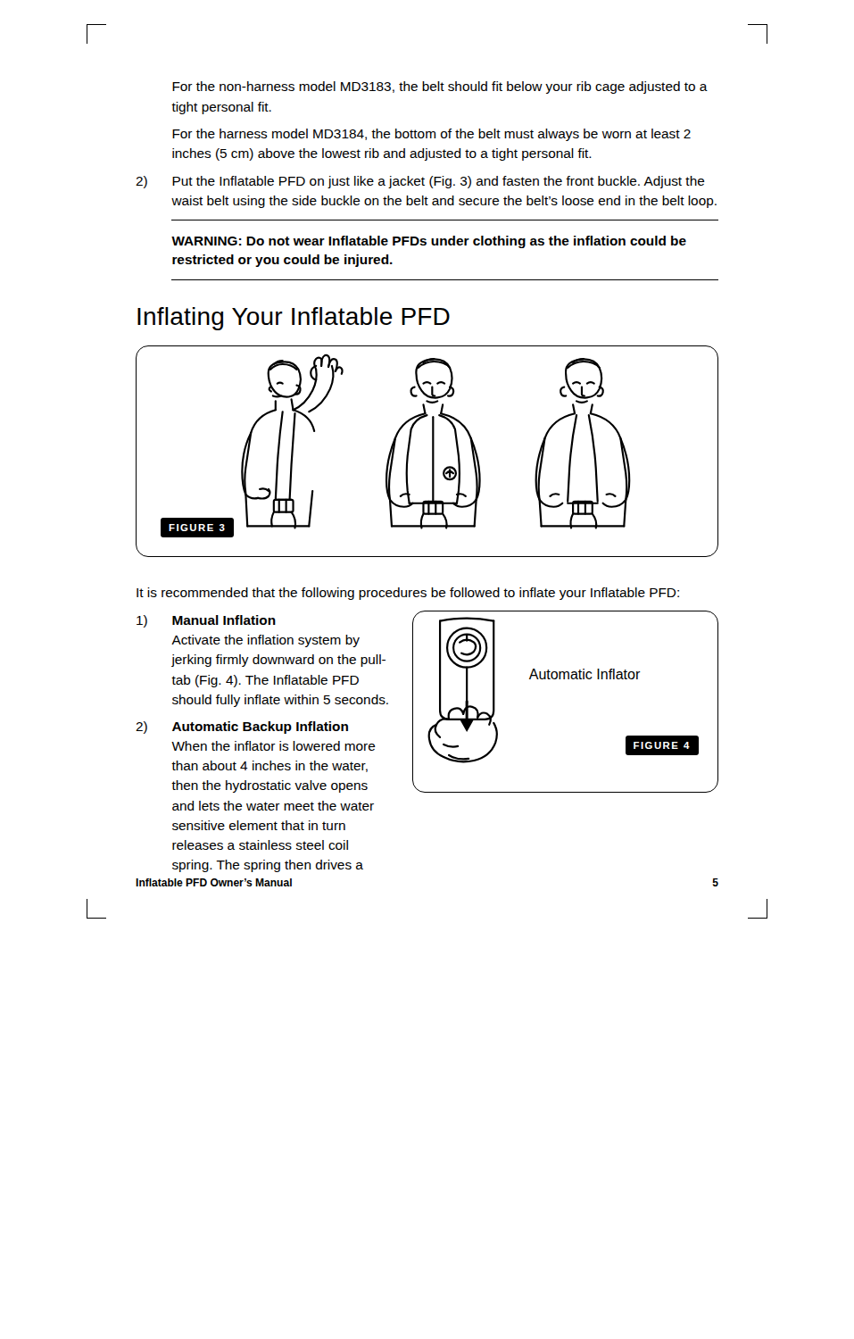For the non-harness model MD3183, the belt should fit below your rib cage adjusted to a tight personal fit.
For the harness model MD3184, the bottom of the belt must always be worn at least 2 inches (5 cm) above the lowest rib and adjusted to a tight personal fit.
2)
Put the Inflatable PFD on just like a jacket (Fig. 3) and fasten the front buckle. Adjust the waist belt using the side buckle on the belt and secure the belt’s loose end in the belt loop.
WARNING: Do not wear Inflatable PFDs under clothing as the inflation could be restricted or you could be injured.
Inflating Your Inflatable PFD
FIGURE 3
It is recommended that the following procedures be followed to inflate your Inflatable PFD:
Automatic Inflator
FIGURE 4
1)
Manual Inflation
Activate the inflation system by jerking firmly downward on the pull-tab (Fig. 4). The Inflatable PFD should fully inflate within 5 seconds.
2)
Automatic Backup Inflation
When the inflator is lowered more than about 4 inches in the water, then the hydrostatic valve opens and lets the water meet the water sensitive element that in turn releases a stainless steel coil spring. The spring then drives a
Inflatable PFD Owner’s Manual 5